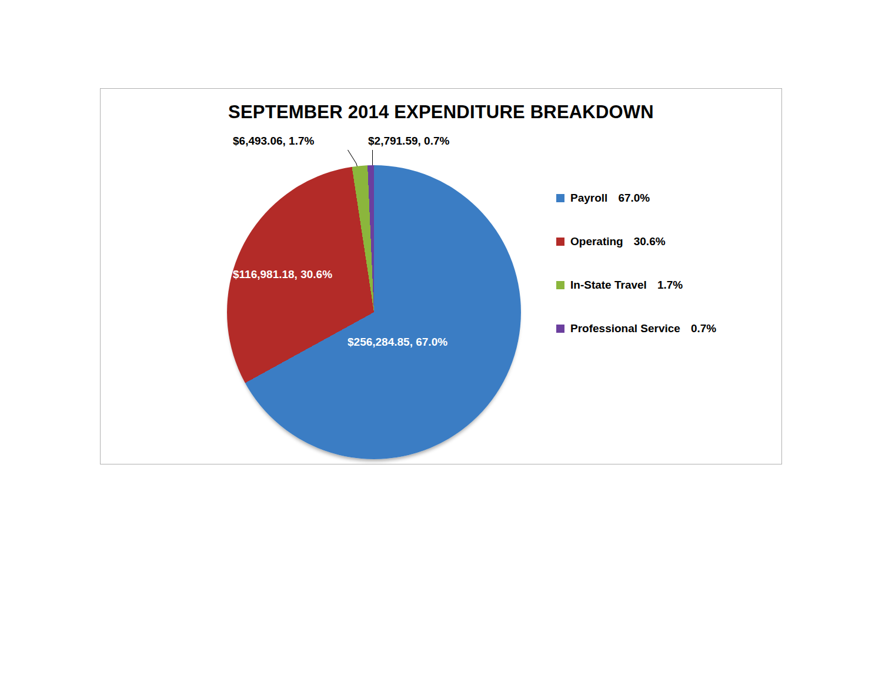SEPTEMBER 2014 EXPENDITURE BREAKDOWN
$6,493.06, 1.7%
$2,791.59, 0.7%
$256,284.85, 67.0%
$116,981.18, 30.6%
Payroll 67.0%
Operating 30.6%
In-State Travel 1.7%
Professional Service 0.7%